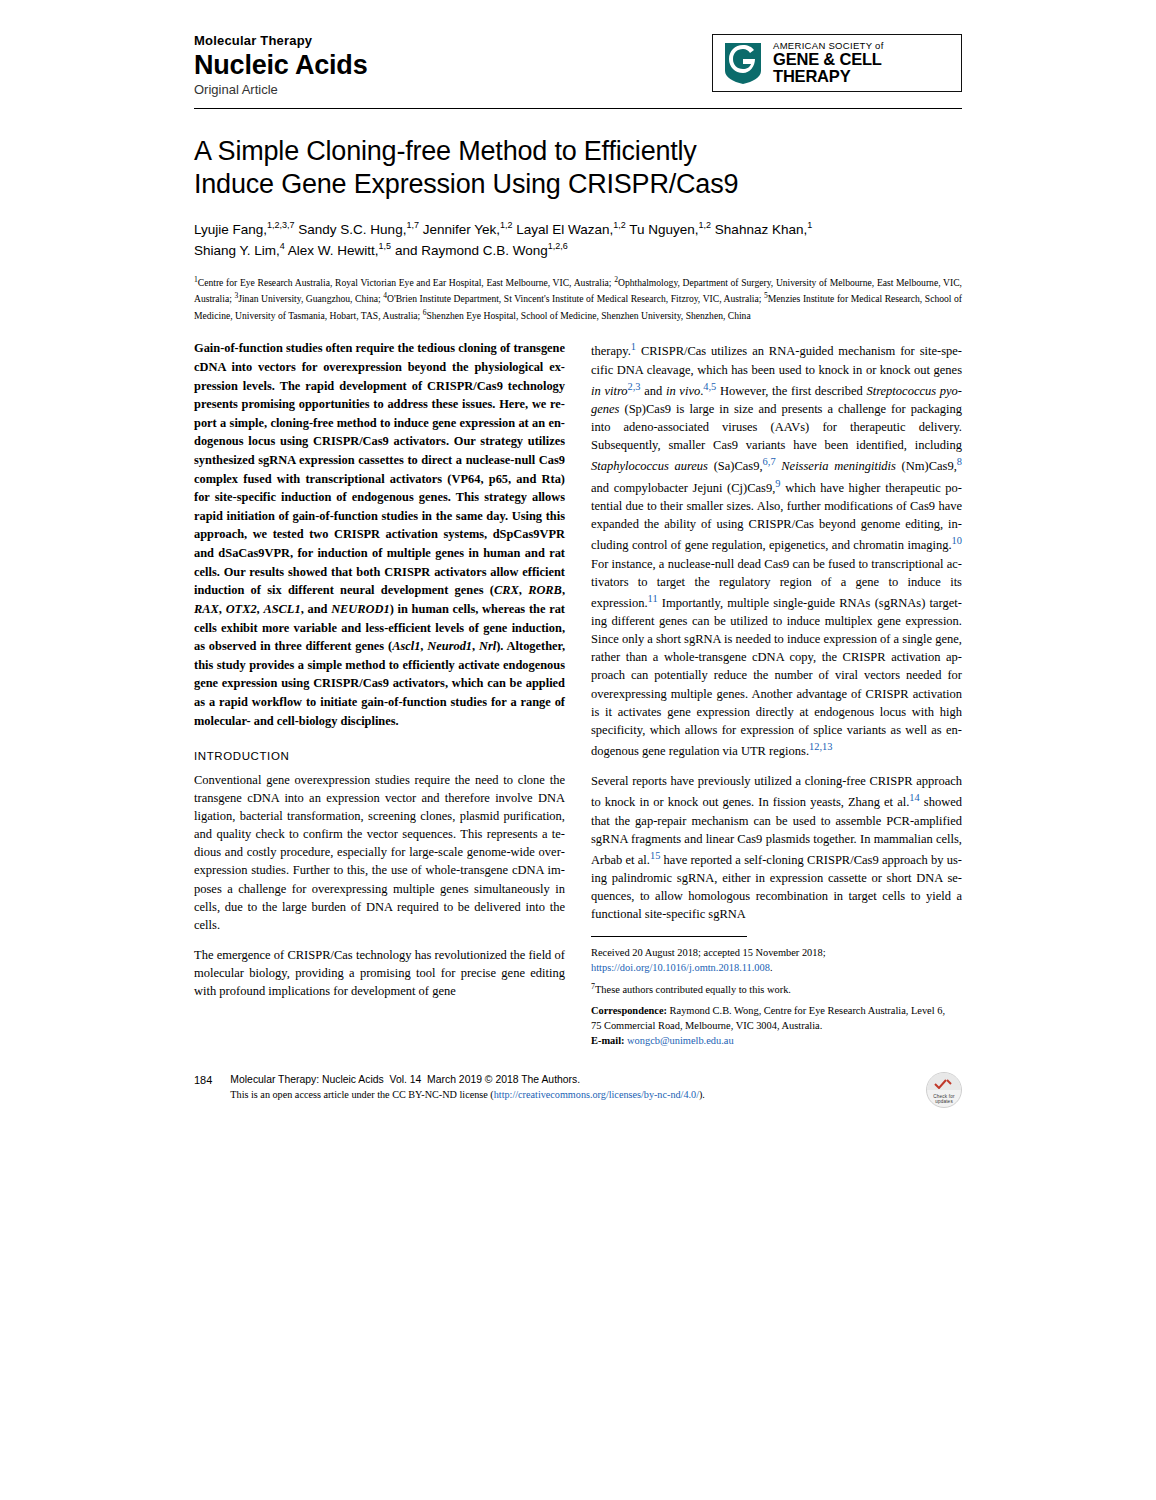Molecular Therapy
Nucleic Acids
Original Article
AMERICAN SOCIETY of
GENE & CELL
THERAPY
A Simple Cloning-free Method to Efficiently
Induce Gene Expression Using CRISPR/Cas9
Lyujie Fang,1,2,3,7 Sandy S.C. Hung,1,7 Jennifer Yek,1,2 Layal El Wazan,1,2 Tu Nguyen,1,2 Shahnaz Khan,1
Shiang Y. Lim,4 Alex W. Hewitt,1,5 and Raymond C.B. Wong1,2,6
1Centre for Eye Research Australia, Royal Victorian Eye and Ear Hospital, East Melbourne, VIC, Australia; 2Ophthalmology, Department of Surgery, University of Melbourne, East Melbourne, VIC, Australia; 3Jinan University, Guangzhou, China; 4O'Brien Institute Department, St Vincent's Institute of Medical Research, Fitzroy, VIC, Australia; 5Menzies Institute for Medical Research, School of Medicine, University of Tasmania, Hobart, TAS, Australia; 6Shenzhen Eye Hospital, School of Medicine, Shenzhen University, Shenzhen, China
Gain-of-function studies often require the tedious cloning of transgene cDNA into vectors for overexpression beyond the physiological expression levels. The rapid development of CRISPR/Cas9 technology presents promising opportunities to address these issues. Here, we report a simple, cloning-free method to induce gene expression at an endogenous locus using CRISPR/Cas9 activators. Our strategy utilizes synthesized sgRNA expression cassettes to direct a nuclease-null Cas9 complex fused with transcriptional activators (VP64, p65, and Rta) for site-specific induction of endogenous genes. This strategy allows rapid initiation of gain-of-function studies in the same day. Using this approach, we tested two CRISPR activation systems, dSpCas9VPR and dSaCas9VPR, for induction of multiple genes in human and rat cells. Our results showed that both CRISPR activators allow efficient induction of six different neural development genes (CRX, RORB, RAX, OTX2, ASCL1, and NEUROD1) in human cells, whereas the rat cells exhibit more variable and less-efficient levels of gene induction, as observed in three different genes (Ascl1, Neurod1, Nrl). Altogether, this study provides a simple method to efficiently activate endogenous gene expression using CRISPR/Cas9 activators, which can be applied as a rapid workflow to initiate gain-of-function studies for a range of molecular- and cell-biology disciplines.
INTRODUCTION
Conventional gene overexpression studies require the need to clone the transgene cDNA into an expression vector and therefore involve DNA ligation, bacterial transformation, screening clones, plasmid purification, and quality check to confirm the vector sequences. This represents a tedious and costly procedure, especially for large-scale genome-wide overexpression studies. Further to this, the use of whole-transgene cDNA imposes a challenge for overexpressing multiple genes simultaneously in cells, due to the large burden of DNA required to be delivered into the cells.
The emergence of CRISPR/Cas technology has revolutionized the field of molecular biology, providing a promising tool for precise gene editing with profound implications for development of gene
therapy.1 CRISPR/Cas utilizes an RNA-guided mechanism for site-specific DNA cleavage, which has been used to knock in or knock out genes in vitro2,3 and in vivo.4,5 However, the first described Streptococcus pyogenes (Sp)Cas9 is large in size and presents a challenge for packaging into adeno-associated viruses (AAVs) for therapeutic delivery. Subsequently, smaller Cas9 variants have been identified, including Staphylococcus aureus (Sa)Cas9,6,7 Neisseria meningitidis (Nm)Cas9,8 and compylobacter Jejuni (Cj)Cas9,9 which have higher therapeutic potential due to their smaller sizes. Also, further modifications of Cas9 have expanded the ability of using CRISPR/Cas beyond genome editing, including control of gene regulation, epigenetics, and chromatin imaging.10 For instance, a nuclease-null dead Cas9 can be fused to transcriptional activators to target the regulatory region of a gene to induce its expression.11 Importantly, multiple single-guide RNAs (sgRNAs) targeting different genes can be utilized to induce multiplex gene expression. Since only a short sgRNA is needed to induce expression of a single gene, rather than a whole-transgene cDNA copy, the CRISPR activation approach can potentially reduce the number of viral vectors needed for overexpressing multiple genes. Another advantage of CRISPR activation is it activates gene expression directly at endogenous locus with high specificity, which allows for expression of splice variants as well as endogenous gene regulation via UTR regions.12,13
Several reports have previously utilized a cloning-free CRISPR approach to knock in or knock out genes. In fission yeasts, Zhang et al.14 showed that the gap-repair mechanism can be used to assemble PCR-amplified sgRNA fragments and linear Cas9 plasmids together. In mammalian cells, Arbab et al.15 have reported a self-cloning CRISPR/Cas9 approach by using palindromic sgRNA, either in expression cassette or short DNA sequences, to allow homologous recombination in target cells to yield a functional site-specific sgRNA
Received 20 August 2018; accepted 15 November 2018;
https://doi.org/10.1016/j.omtn.2018.11.008.
7These authors contributed equally to this work.
Correspondence: Raymond C.B. Wong, Centre for Eye Research Australia, Level 6,
75 Commercial Road, Melbourne, VIC 3004, Australia.
E-mail: wongcb@unimelb.edu.au
184
Molecular Therapy: Nucleic Acids Vol. 14 March 2019 © 2018 The Authors.
This is an open access article under the CC BY-NC-ND license (http://creativecommons.org/licenses/by-nc-nd/4.0/).
Check for
updates